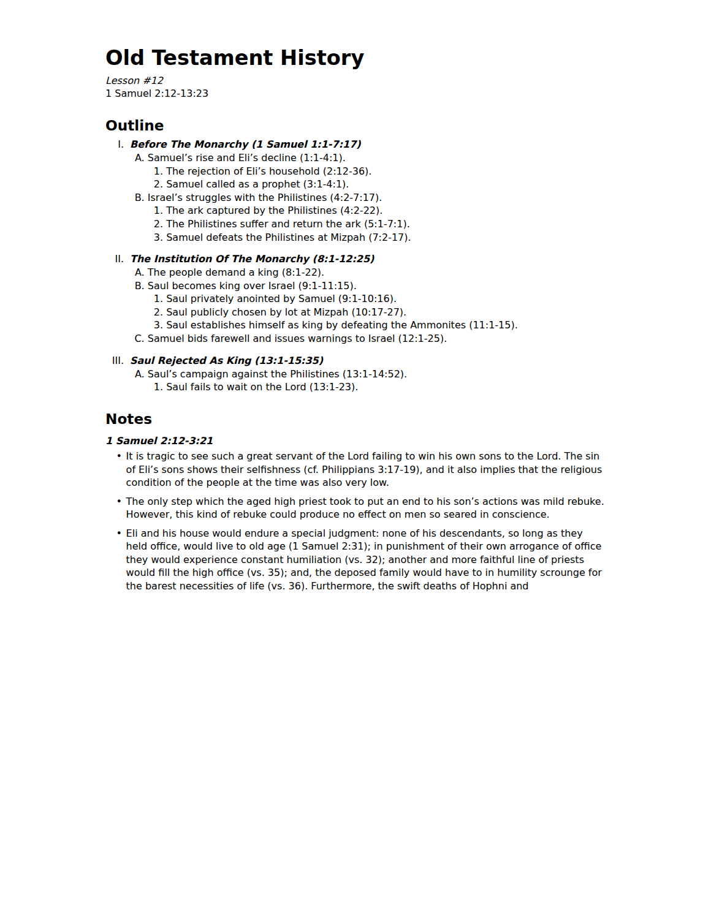Old Testament History
Lesson #12
1 Samuel 2:12-13:23
Outline
Before The Monarchy (1 Samuel 1:1-7:17)
Samuel’s rise and Eli’s decline (1:1-4:1).
The rejection of Eli’s household (2:12-36).
Samuel called as a prophet (3:1-4:1).
Israel’s struggles with the Philistines (4:2-7:17).
The ark captured by the Philistines (4:2-22).
The Philistines suffer and return the ark (5:1-7:1).
Samuel defeats the Philistines at Mizpah (7:2-17).
The Institution Of The Monarchy (8:1-12:25)
The people demand a king (8:1-22).
Saul becomes king over Israel (9:1-11:15).
Saul privately anointed by Samuel (9:1-10:16).
Saul publicly chosen by lot at Mizpah (10:17-27).
Saul establishes himself as king by defeating the Ammonites (11:1-15).
Samuel bids farewell and issues warnings to Israel (12:1-25).
Saul Rejected As King (13:1-15:35)
Saul’s campaign against the Philistines (13:1-14:52).
Saul fails to wait on the Lord (13:1-23).
Notes
1 Samuel 2:12-3:21
It is tragic to see such a great servant of the Lord failing to win his own sons to the Lord. The sin of Eli’s sons shows their selfishness (cf. Philippians 3:17-19), and it also implies that the religious condition of the people at the time was also very low.
The only step which the aged high priest took to put an end to his son’s actions was mild rebuke. However, this kind of rebuke could produce no effect on men so seared in conscience.
Eli and his house would endure a special judgment: none of his descendants, so long as they held office, would live to old age (1 Samuel 2:31); in punishment of their own arrogance of office they would experience constant humiliation (vs. 32); another and more faithful line of priests would fill the high office (vs. 35); and, the deposed family would have to in humility scrounge for the barest necessities of life (vs. 36). Furthermore, the swift deaths of Hophni and